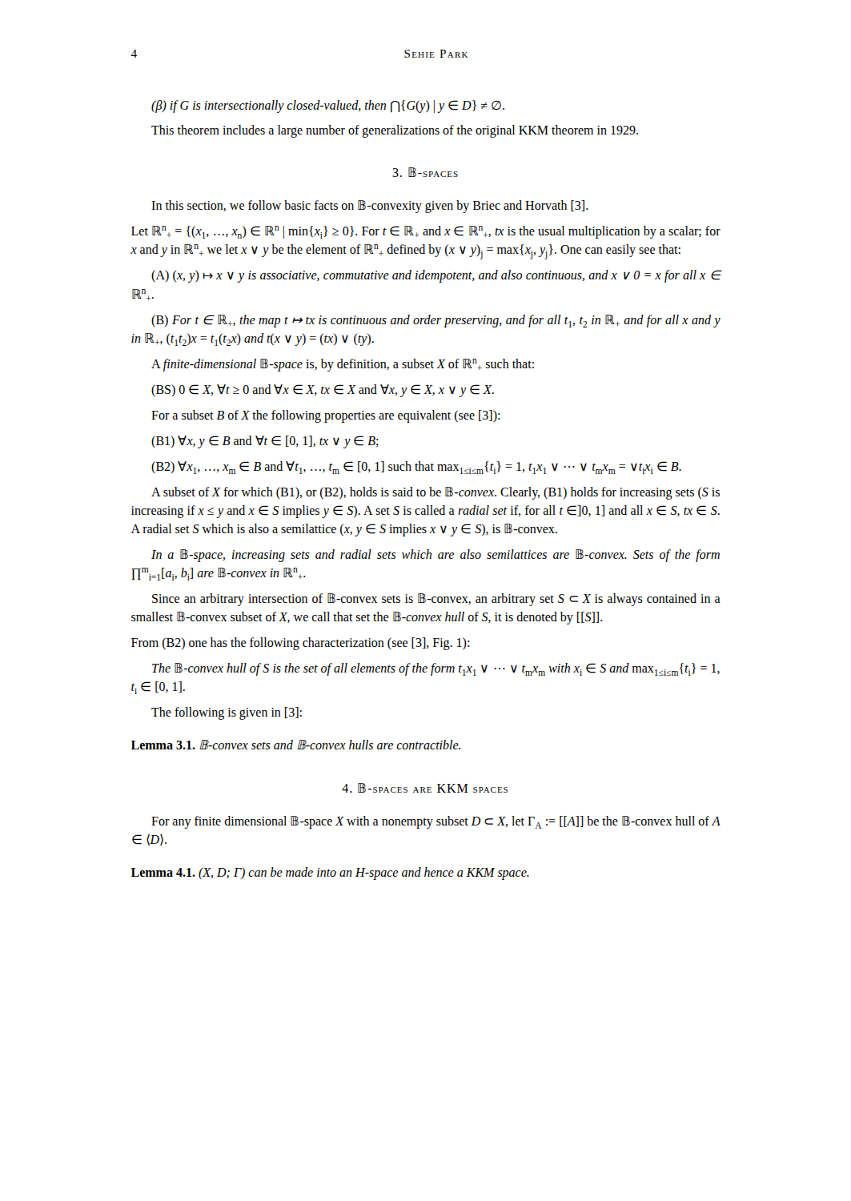4 Sehie Park
(β) if G is intersectionally closed-valued, then ⋂{G(y) | y ∈ D} ≠ ∅.
This theorem includes a large number of generalizations of the original KKM theorem in 1929.
3. 𝔹-spaces
In this section, we follow basic facts on 𝔹-convexity given by Briec and Horvath [3].
Let ℝn+ = {(x1, …, xn) ∈ ℝn | min{xi} ≥ 0}. For t ∈ ℝ+ and x ∈ ℝn+, tx is the usual multiplication by a scalar; for x and y in ℝn+ we let x ∨ y be the element of ℝn+ defined by (x ∨ y)j = max{xj, yj}. One can easily see that:
(A) (x, y) ↦ x ∨ y is associative, commutative and idempotent, and also continuous, and x ∨ 0 = x for all x ∈ ℝn+.
(B) For t ∈ ℝ+, the map t ↦ tx is continuous and order preserving, and for all t1, t2 in ℝ+ and for all x and y in ℝ+, (t1t2)x = t1(t2x) and t(x ∨ y) = (tx) ∨ (ty).
A finite-dimensional 𝔹-space is, by definition, a subset X of ℝn+ such that:
(BS) 0 ∈ X, ∀t ≥ 0 and ∀x ∈ X, tx ∈ X and ∀x, y ∈ X, x ∨ y ∈ X.
For a subset B of X the following properties are equivalent (see [3]):
(B1) ∀x, y ∈ B and ∀t ∈ [0, 1], tx ∨ y ∈ B;
(B2) ∀x1, …, xm ∈ B and ∀t1, …, tm ∈ [0, 1] such that max1≤i≤m{ti} = 1, t1x1 ∨ ⋯ ∨ tmxm = ∨tixi ∈ B.
A subset of X for which (B1), or (B2), holds is said to be 𝔹-convex. Clearly, (B1) holds for increasing sets (S is increasing if x ≤ y and x ∈ S implies y ∈ S). A set S is called a radial set if, for all t ∈]0, 1] and all x ∈ S, tx ∈ S. A radial set S which is also a semilattice (x, y ∈ S implies x ∨ y ∈ S), is 𝔹-convex.
In a 𝔹-space, increasing sets and radial sets which are also semilattices are 𝔹-convex. Sets of the form ∏mi=1[ai, bi] are 𝔹-convex in ℝn+.
Since an arbitrary intersection of 𝔹-convex sets is 𝔹-convex, an arbitrary set S ⊂ X is always contained in a smallest 𝔹-convex subset of X, we call that set the 𝔹-convex hull of S, it is denoted by [[S]].
From (B2) one has the following characterization (see [3], Fig. 1):
The 𝔹-convex hull of S is the set of all elements of the form t1x1 ∨ ⋯ ∨ tmxm with xi ∈ S and max1≤i≤m{ti} = 1, ti ∈ [0, 1].
The following is given in [3]:
Lemma 3.1. 𝔹-convex sets and 𝔹-convex hulls are contractible.
4. 𝔹-spaces are KKM spaces
For any finite dimensional 𝔹-space X with a nonempty subset D ⊂ X, let ΓA := [[A]] be the 𝔹-convex hull of A ∈ ⟨D⟩.
Lemma 4.1. (X, D; Γ) can be made into an H-space and hence a KKM space.